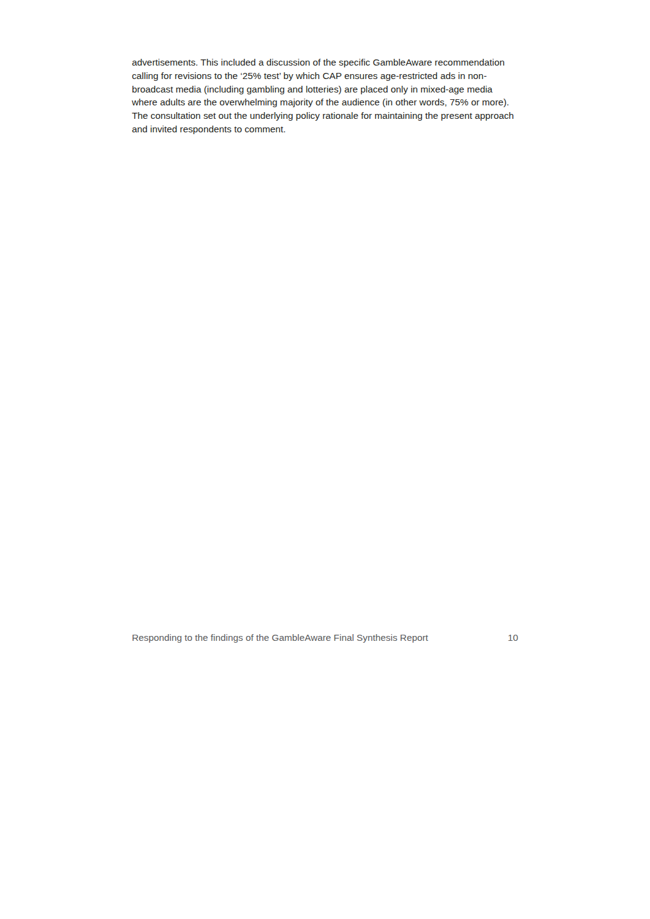advertisements. This included a discussion of the specific GambleAware recommendation calling for revisions to the ‘25% test’ by which CAP ensures age-restricted ads in non-broadcast media (including gambling and lotteries) are placed only in mixed-age media where adults are the overwhelming majority of the audience (in other words, 75% or more). The consultation set out the underlying policy rationale for maintaining the present approach and invited respondents to comment.
Responding to the findings of the GambleAware Final Synthesis Report
10